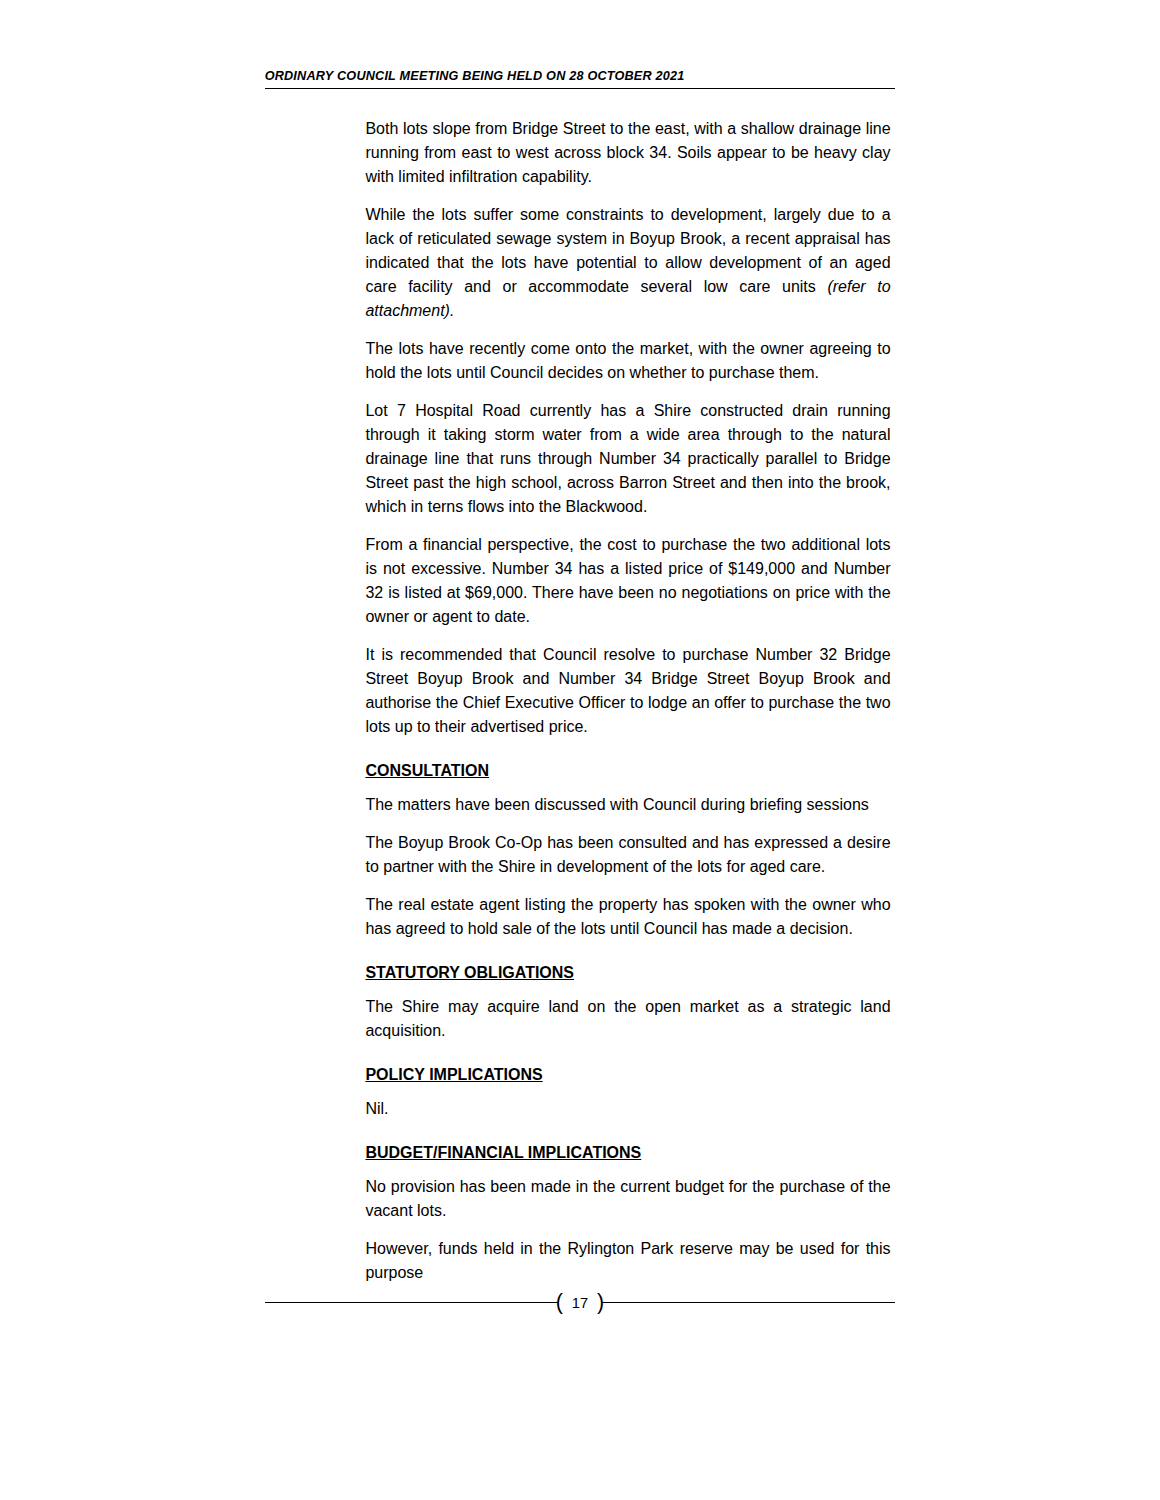Ordinary Council Meeting being held on 28 October 2021
Both lots slope from Bridge Street to the east, with a shallow drainage line running from east to west across block 34. Soils appear to be heavy clay with limited infiltration capability.
While the lots suffer some constraints to development, largely due to a lack of reticulated sewage system in Boyup Brook, a recent appraisal has indicated that the lots have potential to allow development of an aged care facility and or accommodate several low care units (refer to attachment).
The lots have recently come onto the market, with the owner agreeing to hold the lots until Council decides on whether to purchase them.
Lot 7 Hospital Road currently has a Shire constructed drain running through it taking storm water from a wide area through to the natural drainage line that runs through Number 34 practically parallel to Bridge Street past the high school, across Barron Street and then into the brook, which in terns flows into the Blackwood.
From a financial perspective, the cost to purchase the two additional lots is not excessive. Number 34 has a listed price of $149,000 and Number 32 is listed at $69,000. There have been no negotiations on price with the owner or agent to date.
It is recommended that Council resolve to purchase Number 32 Bridge Street Boyup Brook and Number 34 Bridge Street Boyup Brook and authorise the Chief Executive Officer to lodge an offer to purchase the two lots up to their advertised price.
Consultation
The matters have been discussed with Council during briefing sessions
The Boyup Brook Co-Op has been consulted and has expressed a desire to partner with the Shire in development of the lots for aged care.
The real estate agent listing the property has spoken with the owner who has agreed to hold sale of the lots until Council has made a decision.
Statutory Obligations
The Shire may acquire land on the open market as a strategic land acquisition.
Policy Implications
Nil.
Budget/Financial Implications
No provision has been made in the current budget for the purchase of the vacant lots.
However, funds held in the Rylington Park reserve may be used for this purpose
17